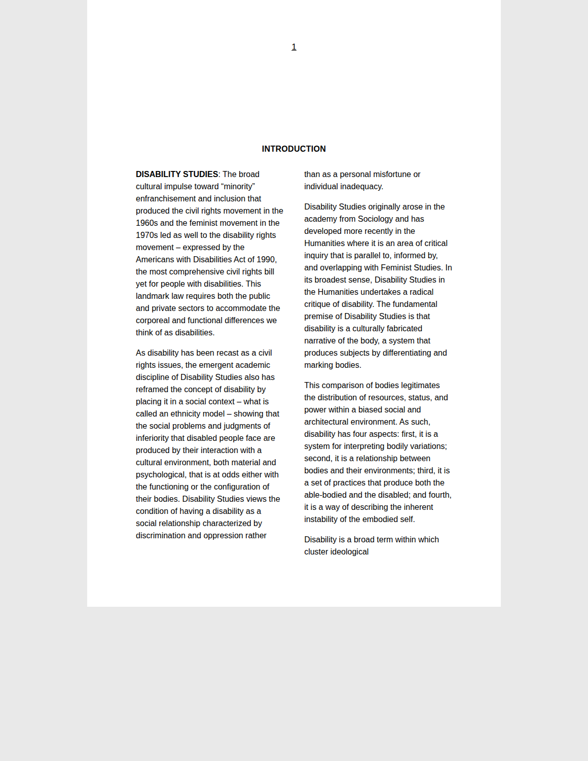1
INTRODUCTION
DISABILITY STUDIES: The broad cultural impulse toward “minority” enfranchisement and inclusion that produced the civil rights movement in the 1960s and the feminist movement in the 1970s led as well to the disability rights movement – expressed by the Americans with Disabilities Act of 1990, the most comprehensive civil rights bill yet for people with disabilities. This landmark law requires both the public and private sectors to accommodate the corporeal and functional differences we think of as disabilities.
As disability has been recast as a civil rights issues, the emergent academic discipline of Disability Studies also has reframed the concept of disability by placing it in a social context – what is called an ethnicity model – showing that the social problems and judgments of inferiority that disabled people face are produced by their interaction with a cultural environment, both material and psychological, that is at odds either with the functioning or the configuration of their bodies. Disability Studies views the condition of having a disability as a social relationship characterized by discrimination and oppression rather than as a personal misfortune or individual inadequacy.
Disability Studies originally arose in the academy from Sociology and has developed more recently in the Humanities where it is an area of critical inquiry that is parallel to, informed by, and overlapping with Feminist Studies. In its broadest sense, Disability Studies in the Humanities undertakes a radical critique of disability. The fundamental premise of Disability Studies is that disability is a culturally fabricated narrative of the body, a system that produces subjects by differentiating and marking bodies.
This comparison of bodies legitimates the distribution of resources, status, and power within a biased social and architectural environment. As such, disability has four aspects: first, it is a system for interpreting bodily variations; second, it is a relationship between bodies and their environments; third, it is a set of practices that produce both the able-bodied and the disabled; and fourth, it is a way of describing the inherent instability of the embodied self.
Disability is a broad term within which cluster ideological